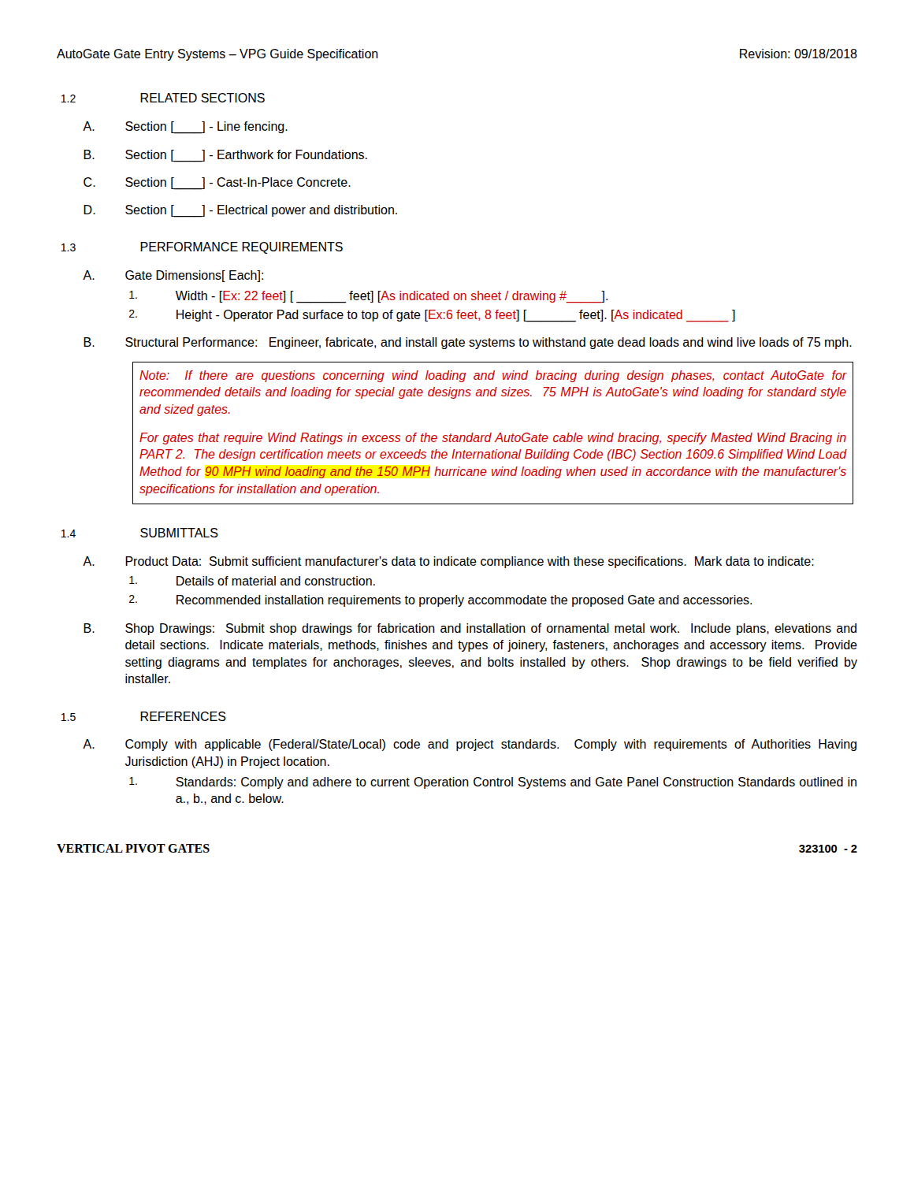AutoGate Gate Entry Systems – VPG Guide Specification
Revision: 09/18/2018
1.2
RELATED SECTIONS
A.
Section [____] - Line fencing.
B.
Section [____] - Earthwork for Foundations.
C.
Section [____] - Cast-In-Place Concrete.
D.
Section [____] - Electrical power and distribution.
1.3
PERFORMANCE REQUIREMENTS
A.
Gate Dimensions[ Each]:
1.
Width - [Ex: 22 feet] [ _______ feet] [As indicated on sheet / drawing #_____].
2.
Height - Operator Pad surface to top of gate [Ex:6 feet, 8 feet] [_______ feet]. [As indicated ______ ]
B.
Structural Performance: Engineer, fabricate, and install gate systems to withstand gate dead loads and wind live loads of 75 mph.
Note: If there are questions concerning wind loading and wind bracing during design phases, contact AutoGate for recommended details and loading for special gate designs and sizes. 75 MPH is AutoGate's wind loading for standard style and sized gates.
For gates that require Wind Ratings in excess of the standard AutoGate cable wind bracing, specify Masted Wind Bracing in PART 2. The design certification meets or exceeds the International Building Code (IBC) Section 1609.6 Simplified Wind Load Method for 90 MPH wind loading and the 150 MPH hurricane wind loading when used in accordance with the manufacturer's specifications for installation and operation.
1.4
SUBMITTALS
A.
Product Data: Submit sufficient manufacturer's data to indicate compliance with these specifications. Mark data to indicate:
1.
Details of material and construction.
2.
Recommended installation requirements to properly accommodate the proposed Gate and accessories.
B.
Shop Drawings: Submit shop drawings for fabrication and installation of ornamental metal work. Include plans, elevations and detail sections. Indicate materials, methods, finishes and types of joinery, fasteners, anchorages and accessory items. Provide setting diagrams and templates for anchorages, sleeves, and bolts installed by others. Shop drawings to be field verified by installer.
1.5
REFERENCES
A.
Comply with applicable (Federal/State/Local) code and project standards. Comply with requirements of Authorities Having Jurisdiction (AHJ) in Project location.
1.
Standards: Comply and adhere to current Operation Control Systems and Gate Panel Construction Standards outlined in a., b., and c. below.
VERTICAL PIVOT GATES
323100 - 2